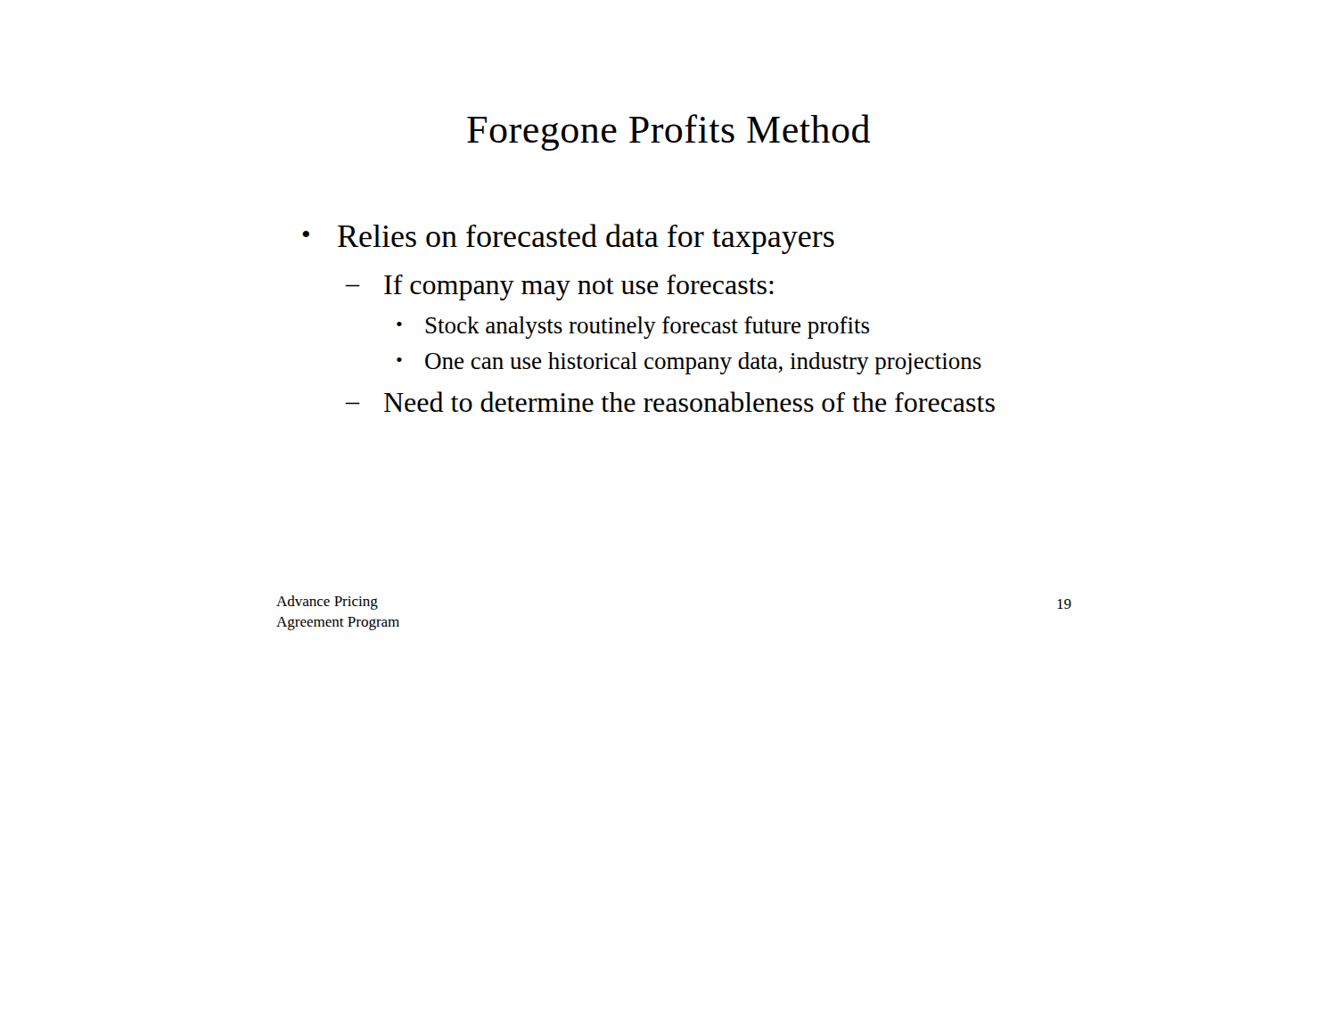Foregone Profits Method
Relies on forecasted data for taxpayers
If company may not use forecasts:
Stock analysts routinely forecast future profits
One can use historical company data, industry projections
Need to determine the reasonableness of the forecasts
Advance Pricing
Agreement Program
19